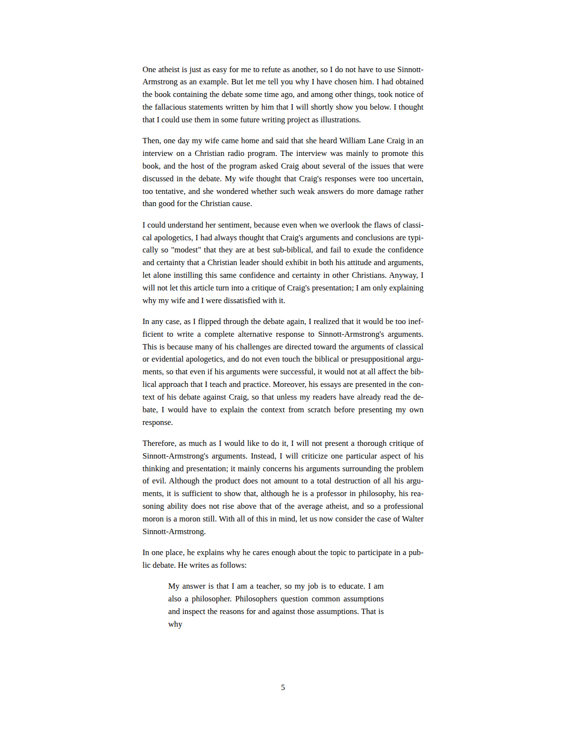One atheist is just as easy for me to refute as another, so I do not have to use Sinnott-Armstrong as an example. But let me tell you why I have chosen him. I had obtained the book containing the debate some time ago, and among other things, took notice of the fallacious statements written by him that I will shortly show you below. I thought that I could use them in some future writing project as illustrations.
Then, one day my wife came home and said that she heard William Lane Craig in an interview on a Christian radio program. The interview was mainly to promote this book, and the host of the program asked Craig about several of the issues that were discussed in the debate. My wife thought that Craig's responses were too uncertain, too tentative, and she wondered whether such weak answers do more damage rather than good for the Christian cause.
I could understand her sentiment, because even when we overlook the flaws of classical apologetics, I had always thought that Craig's arguments and conclusions are typically so "modest" that they are at best sub-biblical, and fail to exude the confidence and certainty that a Christian leader should exhibit in both his attitude and arguments, let alone instilling this same confidence and certainty in other Christians. Anyway, I will not let this article turn into a critique of Craig's presentation; I am only explaining why my wife and I were dissatisfied with it.
In any case, as I flipped through the debate again, I realized that it would be too inefficient to write a complete alternative response to Sinnott-Armstrong's arguments. This is because many of his challenges are directed toward the arguments of classical or evidential apologetics, and do not even touch the biblical or presuppositional arguments, so that even if his arguments were successful, it would not at all affect the biblical approach that I teach and practice. Moreover, his essays are presented in the context of his debate against Craig, so that unless my readers have already read the debate, I would have to explain the context from scratch before presenting my own response.
Therefore, as much as I would like to do it, I will not present a thorough critique of Sinnott-Armstrong's arguments. Instead, I will criticize one particular aspect of his thinking and presentation; it mainly concerns his arguments surrounding the problem of evil. Although the product does not amount to a total destruction of all his arguments, it is sufficient to show that, although he is a professor in philosophy, his reasoning ability does not rise above that of the average atheist, and so a professional moron is a moron still. With all of this in mind, let us now consider the case of Walter Sinnott-Armstrong.
In one place, he explains why he cares enough about the topic to participate in a public debate. He writes as follows:
My answer is that I am a teacher, so my job is to educate. I am also a philosopher. Philosophers question common assumptions and inspect the reasons for and against those assumptions. That is why
5